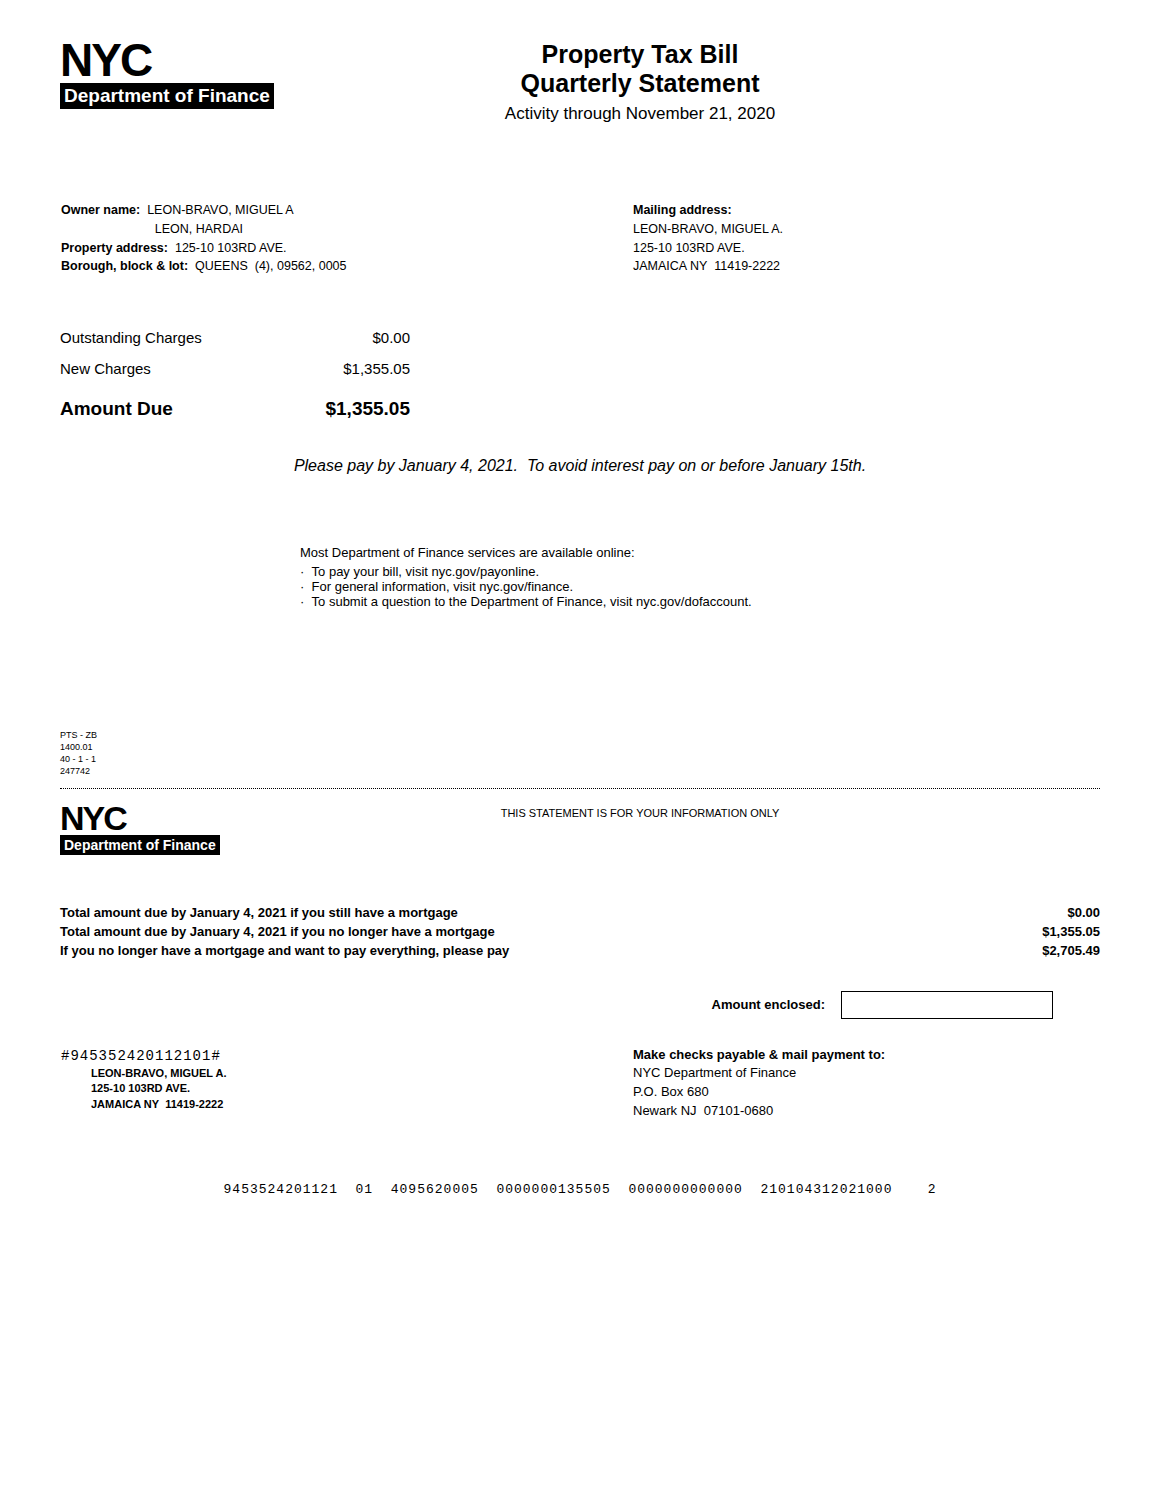NYC
Department of Finance
Property Tax Bill
Quarterly Statement
Activity through November 21, 2020
| Owner name: LEON-BRAVO, MIGUEL A LEON, HARDAI Property address: 125-10 103RD AVE. Borough, block & lot: QUEENS (4), 09562, 0005 | Mailing address: LEON-BRAVO, MIGUEL A. 125-10 103RD AVE. JAMAICA NY 11419-2222 |
| Outstanding Charges | $0.00 | |
| New Charges | $1,355.05 | |
| Amount Due | $1,355.05 | |
Please pay by January 4, 2021. To avoid interest pay on or before January 15th.
Most Department of Finance services are available online:
To pay your bill, visit nyc.gov/payonline.
For general information, visit nyc.gov/finance.
To submit a question to the Department of Finance, visit nyc.gov/dofaccount.
PTS - ZB
1400.01
40 - 1 - 1
247742
NYC
Department of Finance
THIS STATEMENT IS FOR YOUR INFORMATION ONLY
| Total amount due by January 4, 2021 if you still have a mortgage | $0.00 |
| Total amount due by January 4, 2021 if you no longer have a mortgage | $1,355.05 |
| If you no longer have a mortgage and want to pay everything, please pay | $2,705.49 |
| | Amount enclosed: | |
| #945352420112101# LEON-BRAVO, MIGUEL A. 125-10 103RD AVE. JAMAICA NY 11419-2222 | Make checks payable & mail payment to: NYC Department of Finance P.O. Box 680 Newark NJ 07101-0680 |
9453524201121 01 4095620005 0000000135505 0000000000000 210104312021000 2